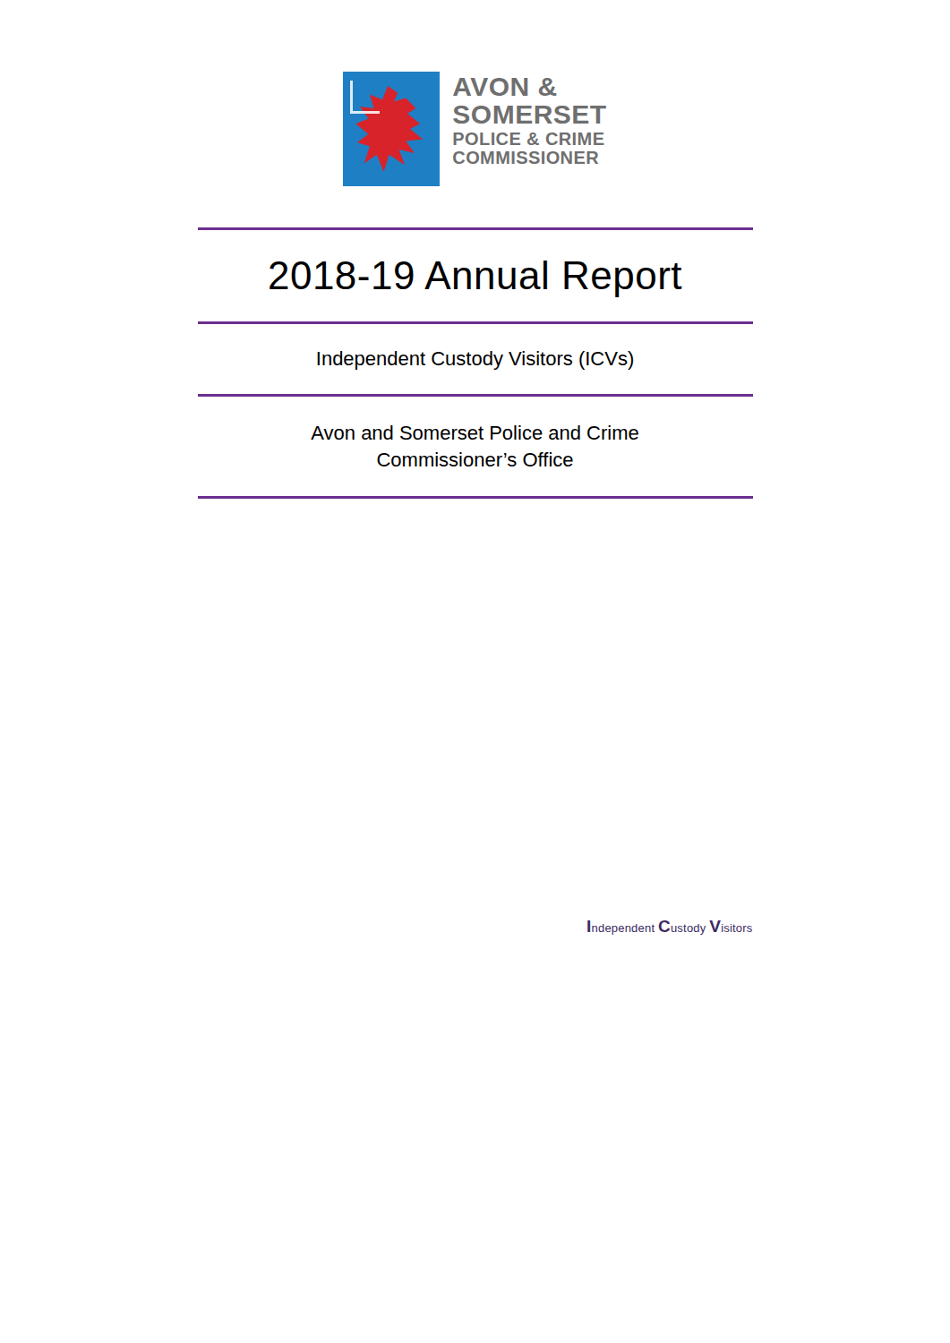AVON &
SOMERSET
POLICE & CRIME
COMMISSIONER
2018-19 Annual Report
Independent Custody Visitors (ICVs)
Avon and Somerset Police and Crime
Commissioner’s Office
Independent Custody Visitors